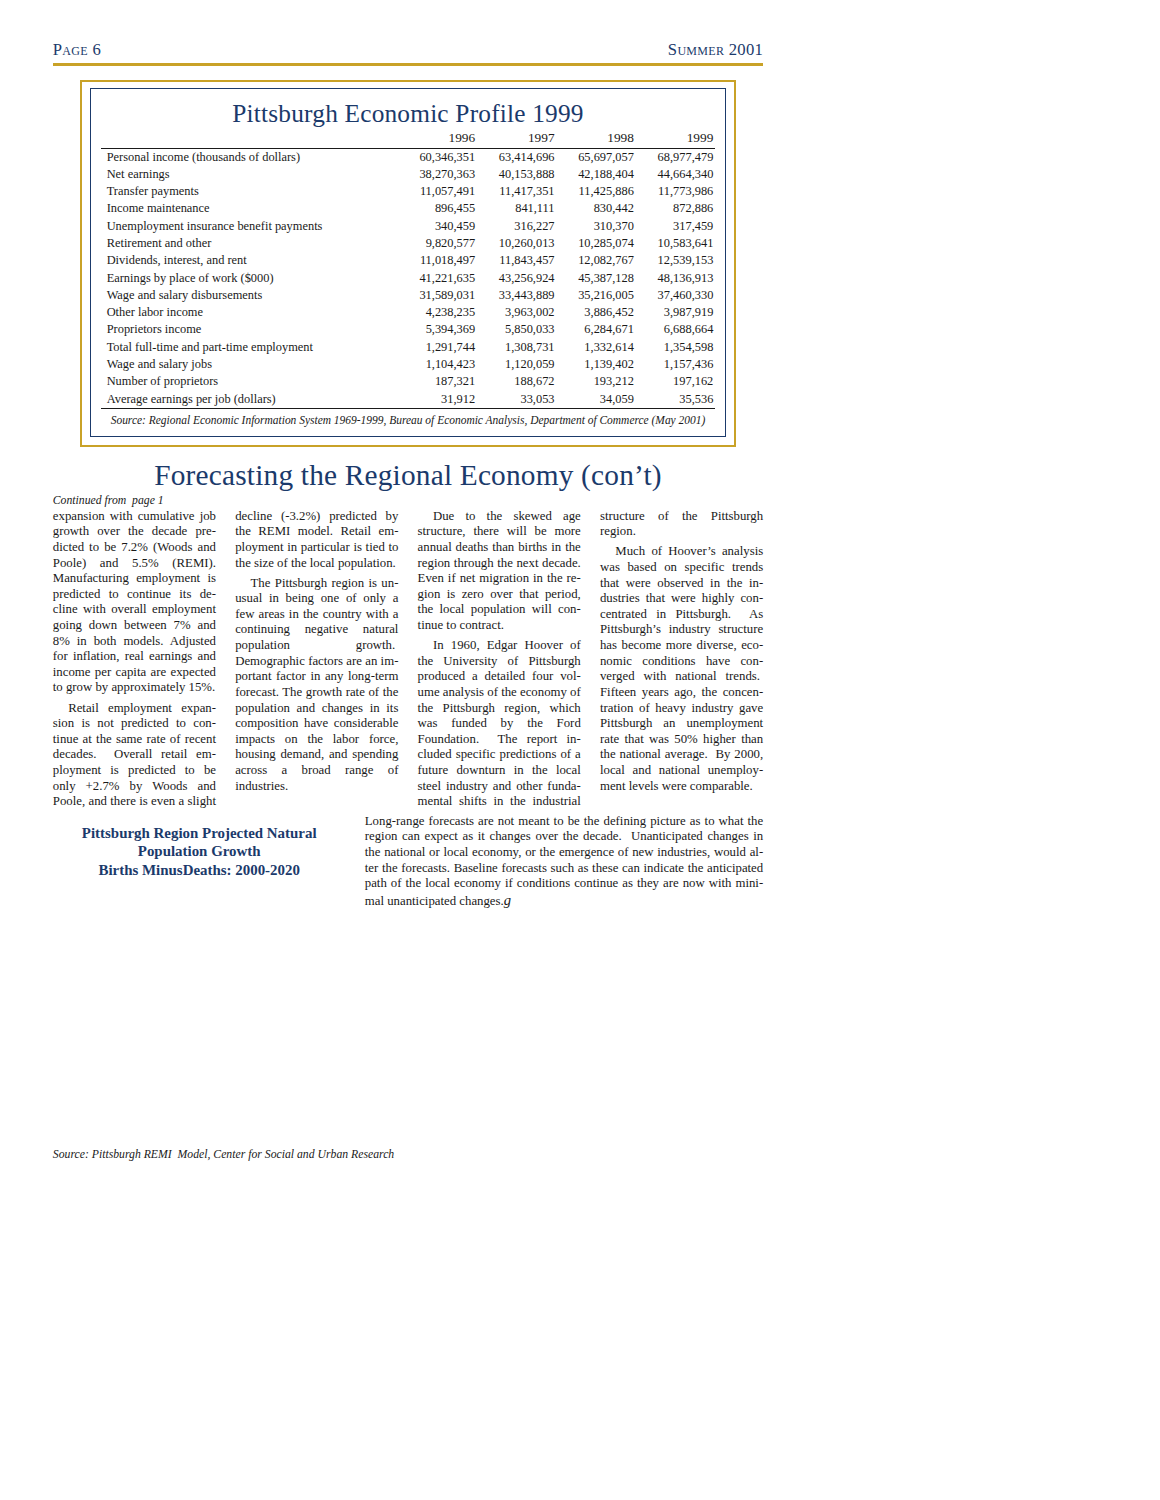Page 6
Summer 2001
Pittsburgh Economic Profile 1999
| | 1996 | 1997 | 1998 | 1999 |
| --- | --- | --- | --- | --- |
| Personal income (thousands of dollars) | 60,346,351 | 63,414,696 | 65,697,057 | 68,977,479 |
| Net earnings | 38,270,363 | 40,153,888 | 42,188,404 | 44,664,340 |
| Transfer payments | 11,057,491 | 11,417,351 | 11,425,886 | 11,773,986 |
| Income maintenance | 896,455 | 841,111 | 830,442 | 872,886 |
| Unemployment insurance benefit payments | 340,459 | 316,227 | 310,370 | 317,459 |
| Retirement and other | 9,820,577 | 10,260,013 | 10,285,074 | 10,583,641 |
| Dividends, interest, and rent | 11,018,497 | 11,843,457 | 12,082,767 | 12,539,153 |
| Earnings by place of work ($000) | 41,221,635 | 43,256,924 | 45,387,128 | 48,136,913 |
| Wage and salary disbursements | 31,589,031 | 33,443,889 | 35,216,005 | 37,460,330 |
| Other labor income | 4,238,235 | 3,963,002 | 3,886,452 | 3,987,919 |
| Proprietors income | 5,394,369 | 5,850,033 | 6,284,671 | 6,688,664 |
| Total full-time and part-time employment | 1,291,744 | 1,308,731 | 1,332,614 | 1,354,598 |
| Wage and salary jobs | 1,104,423 | 1,120,059 | 1,139,402 | 1,157,436 |
| Number of proprietors | 187,321 | 188,672 | 193,212 | 197,162 |
| Average earnings per job (dollars) | 31,912 | 33,053 | 34,059 | 35,536 |
Source: Regional Economic Information System 1969-1999, Bureau of Economic Analysis, Department of Commerce (May 2001)
Forecasting the Regional Economy (con’t)
Continued from page 1
expansion with cumulative job growth over the decade predicted to be 7.2% (Woods and Poole) and 5.5% (REMI). Manufacturing employment is predicted to continue its decline with overall employment going down between 7% and 8% in both models. Adjusted for inflation, real earnings and income per capita are expected to grow by approximately 15%.
Retail employment expansion is not predicted to continue at the same rate of recent decades. Overall retail employment is predicted to be only +2.7% by Woods and Poole, and there is even a slight decline (-3.2%) predicted by the REMI model. Retail employment in particular is tied to the size of the local population.
The Pittsburgh region is unusual in being one of only a few areas in the country with a continuing negative natural population growth. Demographic factors are an important factor in any long-term forecast. The growth rate of the population and changes in its composition have considerable impacts on the labor force, housing demand, and spending across a broad range of industries.
Due to the skewed age structure, there will be more annual deaths than births in the region through the next decade. Even if net migration in the region is zero over that period, the local population will continue to contract.
In 1960, Edgar Hoover of the University of Pittsburgh produced a detailed four volume analysis of the economy of the Pittsburgh region, which was funded by the Ford Foundation. The report included specific predictions of a future downturn in the local steel industry and other fundamental shifts in the industrial structure of the Pittsburgh region.
Much of Hoover’s analysis was based on specific trends that were observed in the industries that were highly concentrated in Pittsburgh. As Pittsburgh’s industry structure has become more diverse, economic conditions have converged with national trends. Fifteen years ago, the concentration of heavy industry gave Pittsburgh an unemployment rate that was 50% higher than the national average. By 2000, local and national unemployment levels were comparable.
Pittsburgh Region Projected Natural Population Growth
Births MinusDeaths: 2000-2020
Long-range forecasts are not meant to be the defining picture as to what the region can expect as it changes over the decade. Unanticipated changes in the national or local economy, or the emergence of new industries, would alter the forecasts. Baseline forecasts such as these can indicate the anticipated path of the local economy if conditions continue as they are now with minimal unanticipated changes.g
Source: Pittsburgh REMI Model, Center for Social and Urban Research